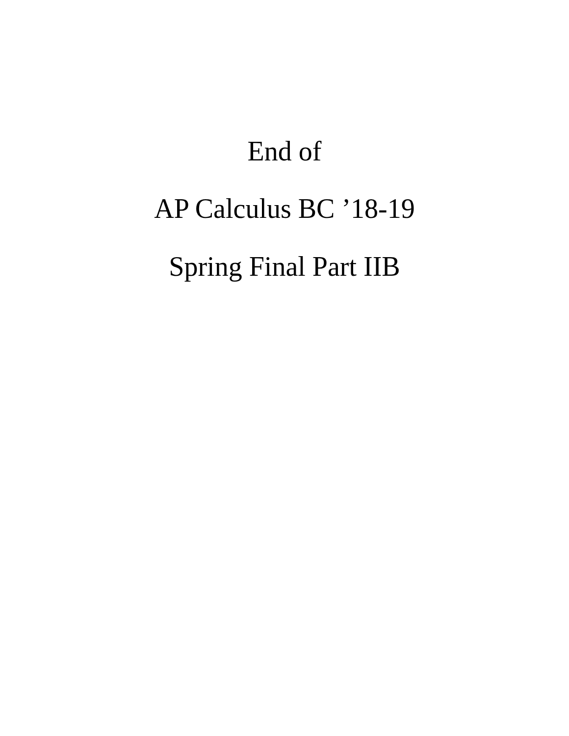End of AP Calculus BC ’18-19 Spring Final Part IIB